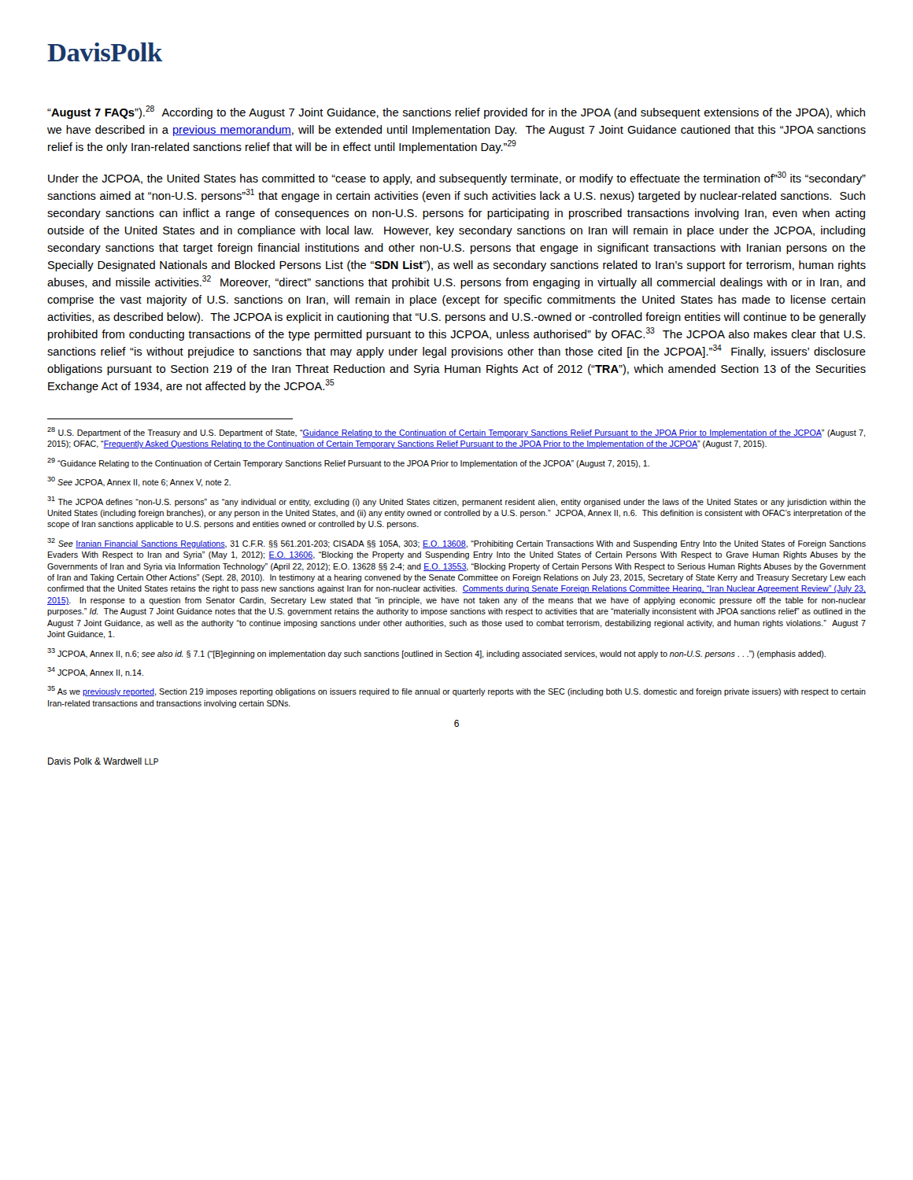Davis Polk
“August 7 FAQs”).28 According to the August 7 Joint Guidance, the sanctions relief provided for in the JPOA (and subsequent extensions of the JPOA), which we have described in a previous memorandum, will be extended until Implementation Day. The August 7 Joint Guidance cautioned that this “JPOA sanctions relief is the only Iran-related sanctions relief that will be in effect until Implementation Day.”29
Under the JCPOA, the United States has committed to “cease to apply, and subsequently terminate, or modify to effectuate the termination of”30 its “secondary” sanctions aimed at “non-U.S. persons”31 that engage in certain activities (even if such activities lack a U.S. nexus) targeted by nuclear-related sanctions. Such secondary sanctions can inflict a range of consequences on non-U.S. persons for participating in proscribed transactions involving Iran, even when acting outside of the United States and in compliance with local law. However, key secondary sanctions on Iran will remain in place under the JCPOA, including secondary sanctions that target foreign financial institutions and other non-U.S. persons that engage in significant transactions with Iranian persons on the Specially Designated Nationals and Blocked Persons List (the “SDN List”), as well as secondary sanctions related to Iran’s support for terrorism, human rights abuses, and missile activities.32 Moreover, “direct” sanctions that prohibit U.S. persons from engaging in virtually all commercial dealings with or in Iran, and comprise the vast majority of U.S. sanctions on Iran, will remain in place (except for specific commitments the United States has made to license certain activities, as described below). The JCPOA is explicit in cautioning that “U.S. persons and U.S.-owned or -controlled foreign entities will continue to be generally prohibited from conducting transactions of the type permitted pursuant to this JCPOA, unless authorised” by OFAC.33 The JCPOA also makes clear that U.S. sanctions relief “is without prejudice to sanctions that may apply under legal provisions other than those cited [in the JCPOA].”34 Finally, issuers’ disclosure obligations pursuant to Section 219 of the Iran Threat Reduction and Syria Human Rights Act of 2012 (“TRA”), which amended Section 13 of the Securities Exchange Act of 1934, are not affected by the JCPOA.35
28 U.S. Department of the Treasury and U.S. Department of State, “Guidance Relating to the Continuation of Certain Temporary Sanctions Relief Pursuant to the JPOA Prior to Implementation of the JCPOA” (August 7, 2015); OFAC, “Frequently Asked Questions Relating to the Continuation of Certain Temporary Sanctions Relief Pursuant to the JPOA Prior to the Implementation of the JCPOA” (August 7, 2015).
29 “Guidance Relating to the Continuation of Certain Temporary Sanctions Relief Pursuant to the JPOA Prior to Implementation of the JCPOA” (August 7, 2015), 1.
30 See JCPOA, Annex II, note 6; Annex V, note 2.
31 The JCPOA defines “non-U.S. persons” as “any individual or entity, excluding (i) any United States citizen, permanent resident alien, entity organised under the laws of the United States or any jurisdiction within the United States (including foreign branches), or any person in the United States, and (ii) any entity owned or controlled by a U.S. person.” JCPOA, Annex II, n.6. This definition is consistent with OFAC’s interpretation of the scope of Iran sanctions applicable to U.S. persons and entities owned or controlled by U.S. persons.
32 See Iranian Financial Sanctions Regulations, 31 C.F.R. §§ 561.201-203; CISADA §§ 105A, 303; E.O. 13608, “Prohibiting Certain Transactions With and Suspending Entry Into the United States of Foreign Sanctions Evaders With Respect to Iran and Syria” (May 1, 2012); E.O. 13606, “Blocking the Property and Suspending Entry Into the United States of Certain Persons With Respect to Grave Human Rights Abuses by the Governments of Iran and Syria via Information Technology” (April 22, 2012); E.O. 13628 §§ 2-4; and E.O. 13553, “Blocking Property of Certain Persons With Respect to Serious Human Rights Abuses by the Government of Iran and Taking Certain Other Actions” (Sept. 28, 2010). In testimony at a hearing convened by the Senate Committee on Foreign Relations on July 23, 2015, Secretary of State Kerry and Treasury Secretary Lew each confirmed that the United States retains the right to pass new sanctions against Iran for non-nuclear activities. Comments during Senate Foreign Relations Committee Hearing, “Iran Nuclear Agreement Review” (July 23, 2015). In response to a question from Senator Cardin, Secretary Lew stated that “in principle, we have not taken any of the means that we have of applying economic pressure off the table for non-nuclear purposes.” Id. The August 7 Joint Guidance notes that the U.S. government retains the authority to impose sanctions with respect to activities that are “materially inconsistent with JPOA sanctions relief” as outlined in the August 7 Joint Guidance, as well as the authority “to continue imposing sanctions under other authorities, such as those used to combat terrorism, destabilizing regional activity, and human rights violations.” August 7 Joint Guidance, 1.
33 JCPOA, Annex II, n.6; see also id. § 7.1 (“[B]eginning on implementation day such sanctions [outlined in Section 4], including associated services, would not apply to non-U.S. persons . . .”) (emphasis added).
34 JCPOA, Annex II, n.14.
35 As we previously reported, Section 219 imposes reporting obligations on issuers required to file annual or quarterly reports with the SEC (including both U.S. domestic and foreign private issuers) with respect to certain Iran-related transactions and transactions involving certain SDNs.
6
Davis Polk & Wardwell LLP